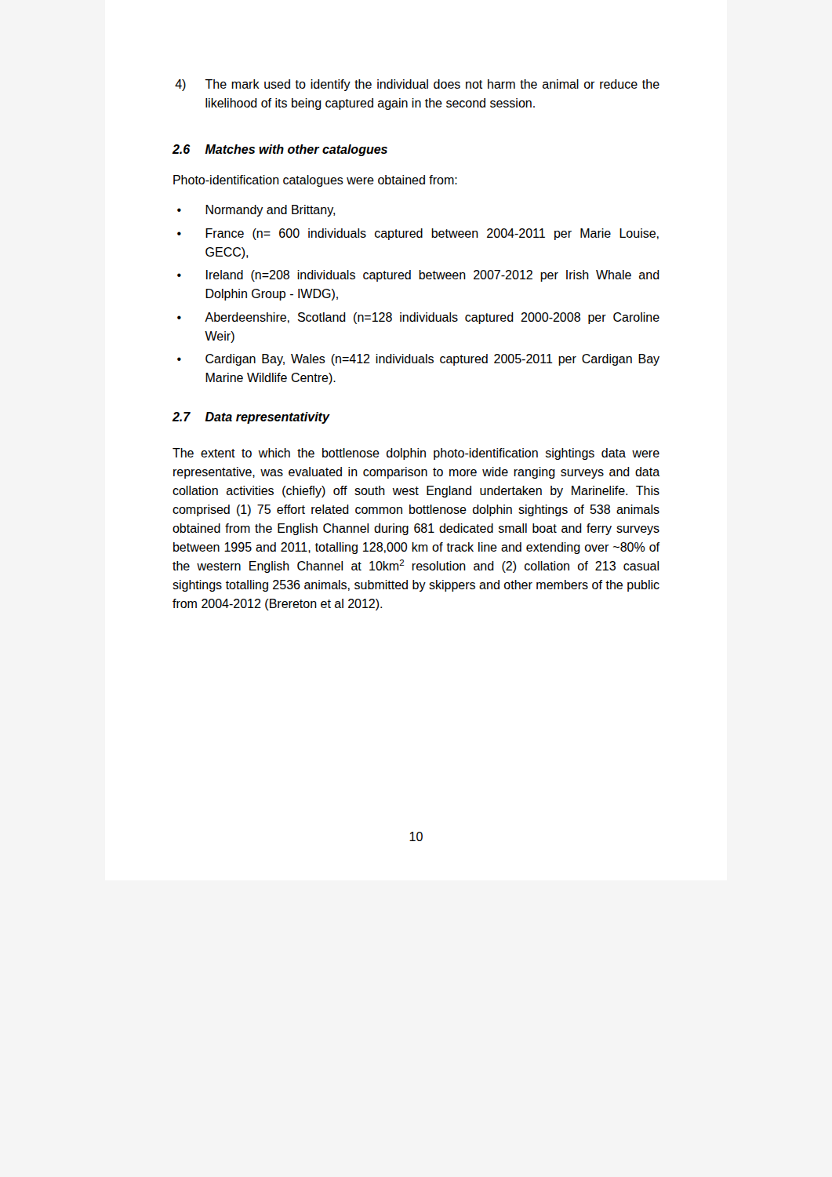4) The mark used to identify the individual does not harm the animal or reduce the likelihood of its being captured again in the second session.
2.6 Matches with other catalogues
Photo-identification catalogues were obtained from:
•Normandy and Brittany,
•France (n= 600 individuals captured between 2004-2011 per Marie Louise, GECC),
•Ireland (n=208 individuals captured between 2007-2012 per Irish Whale and Dolphin Group - IWDG),
•Aberdeenshire, Scotland (n=128 individuals captured 2000-2008 per Caroline Weir)
•Cardigan Bay, Wales (n=412 individuals captured 2005-2011 per Cardigan Bay Marine Wildlife Centre).
2.7 Data representativity
The extent to which the bottlenose dolphin photo-identification sightings data were representative, was evaluated in comparison to more wide ranging surveys and data collation activities (chiefly) off south west England undertaken by Marinelife. This comprised (1) 75 effort related common bottlenose dolphin sightings of 538 animals obtained from the English Channel during 681 dedicated small boat and ferry surveys between 1995 and 2011, totalling 128,000 km of track line and extending over ~80% of the western English Channel at 10km2 resolution and (2) collation of 213 casual sightings totalling 2536 animals, submitted by skippers and other members of the public from 2004-2012 (Brereton et al 2012).
10